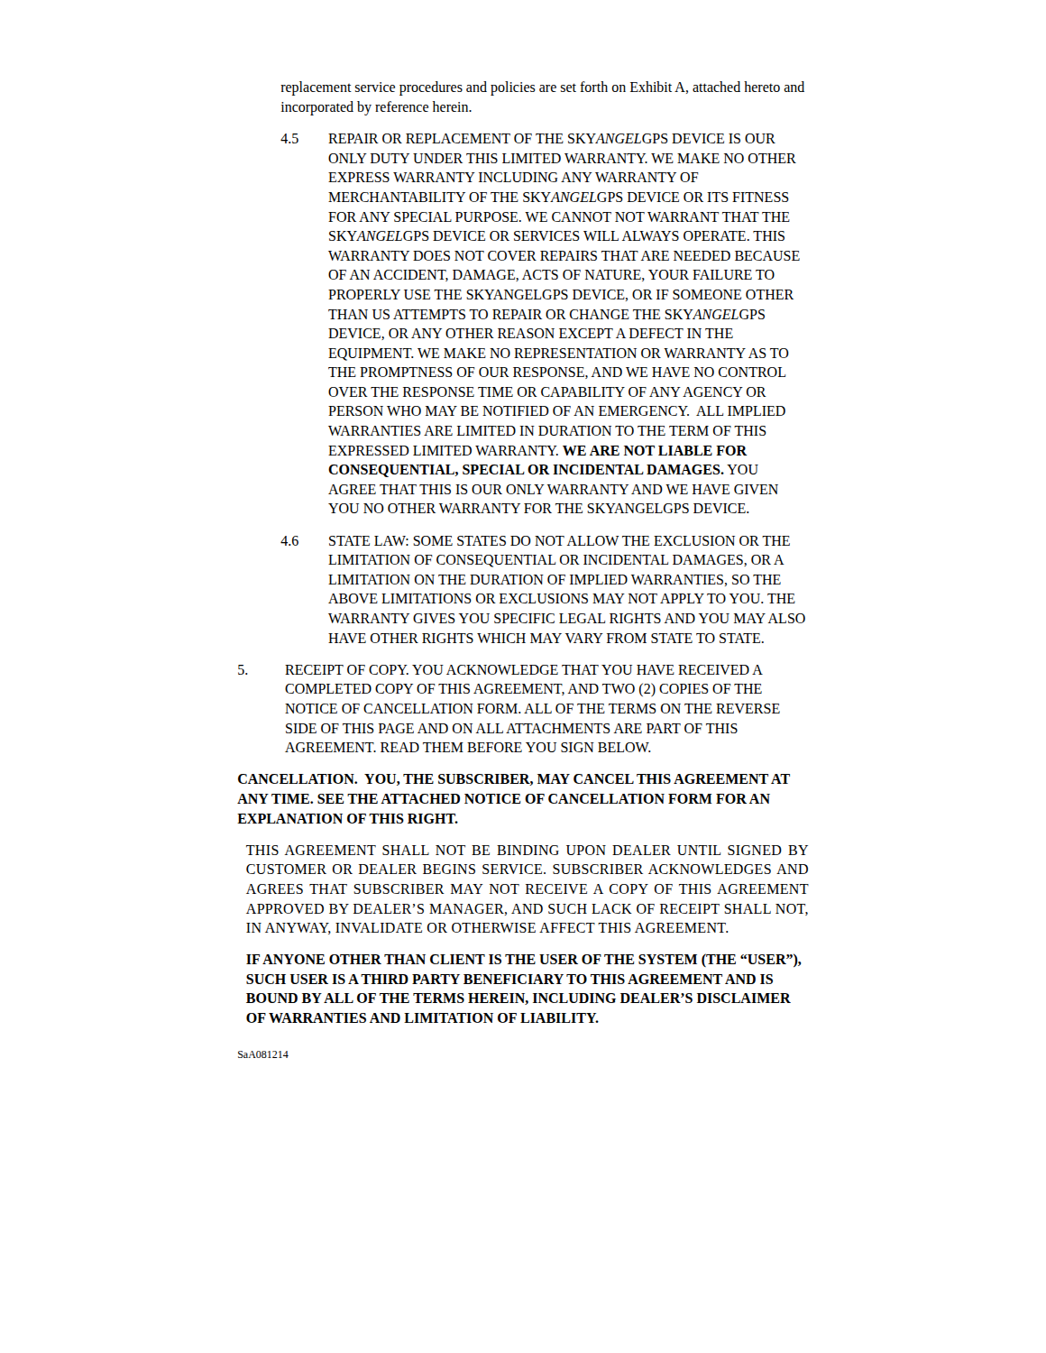replacement service procedures and policies are set forth on Exhibit A, attached hereto and incorporated by reference herein.
4.5
REPAIR OR REPLACEMENT OF THE SKYANGELGPS DEVICE IS OUR ONLY DUTY UNDER THIS LIMITED WARRANTY. WE MAKE NO OTHER EXPRESS WARRANTY INCLUDING ANY WARRANTY OF MERCHANTABILITY OF THE SKYANGELGPS DEVICE OR ITS FITNESS FOR ANY SPECIAL PURPOSE. WE CANNOT NOT WARRANT THAT THE SKYANGELGPS DEVICE OR SERVICES WILL ALWAYS OPERATE. THIS WARRANTY DOES NOT COVER REPAIRS THAT ARE NEEDED BECAUSE OF AN ACCIDENT, DAMAGE, ACTS OF NATURE, YOUR FAILURE TO PROPERLY USE THE SKYANGELGPS DEVICE, OR IF SOMEONE OTHER THAN US ATTEMPTS TO REPAIR OR CHANGE THE SKYANGELGPS DEVICE, OR ANY OTHER REASON EXCEPT A DEFECT IN THE EQUIPMENT. WE MAKE NO REPRESENTATION OR WARRANTY AS TO THE PROMPTNESS OF OUR RESPONSE, AND WE HAVE NO CONTROL OVER THE RESPONSE TIME OR CAPABILITY OF ANY AGENCY OR PERSON WHO MAY BE NOTIFIED OF AN EMERGENCY. ALL IMPLIED WARRANTIES ARE LIMITED IN DURATION TO THE TERM OF THIS EXPRESSED LIMITED WARRANTY. WE ARE NOT LIABLE FOR CONSEQUENTIAL, SPECIAL OR INCIDENTAL DAMAGES. YOU AGREE THAT THIS IS OUR ONLY WARRANTY AND WE HAVE GIVEN YOU NO OTHER WARRANTY FOR THE SKYANGELGPS DEVICE.
4.6
STATE LAW: SOME STATES DO NOT ALLOW THE EXCLUSION OR THE LIMITATION OF CONSEQUENTIAL OR INCIDENTAL DAMAGES, OR A LIMITATION ON THE DURATION OF IMPLIED WARRANTIES, SO THE ABOVE LIMITATIONS OR EXCLUSIONS MAY NOT APPLY TO YOU. THE WARRANTY GIVES YOU SPECIFIC LEGAL RIGHTS AND YOU MAY ALSO HAVE OTHER RIGHTS WHICH MAY VARY FROM STATE TO STATE.
5.
RECEIPT OF COPY. YOU ACKNOWLEDGE THAT YOU HAVE RECEIVED A COMPLETED COPY OF THIS AGREEMENT, AND TWO (2) COPIES OF THE NOTICE OF CANCELLATION FORM. ALL OF THE TERMS ON THE REVERSE SIDE OF THIS PAGE AND ON ALL ATTACHMENTS ARE PART OF THIS AGREEMENT. READ THEM BEFORE YOU SIGN BELOW.
CANCELLATION. YOU, THE SUBSCRIBER, MAY CANCEL THIS AGREEMENT AT ANY TIME. SEE THE ATTACHED NOTICE OF CANCELLATION FORM FOR AN EXPLANATION OF THIS RIGHT.
THIS AGREEMENT SHALL NOT BE BINDING UPON DEALER UNTIL SIGNED BY CUSTOMER OR DEALER BEGINS SERVICE. SUBSCRIBER ACKNOWLEDGES AND AGREES THAT SUBSCRIBER MAY NOT RECEIVE A COPY OF THIS AGREEMENT APPROVED BY DEALER’S MANAGER, AND SUCH LACK OF RECEIPT SHALL NOT, IN ANYWAY, INVALIDATE OR OTHERWISE AFFECT THIS AGREEMENT.
IF ANYONE OTHER THAN CLIENT IS THE USER OF THE SYSTEM (THE “USER”), SUCH USER IS A THIRD PARTY BENEFICIARY TO THIS AGREEMENT AND IS BOUND BY ALL OF THE TERMS HEREIN, INCLUDING DEALER’S DISCLAIMER OF WARRANTIES AND LIMITATION OF LIABILITY.
SaA081214